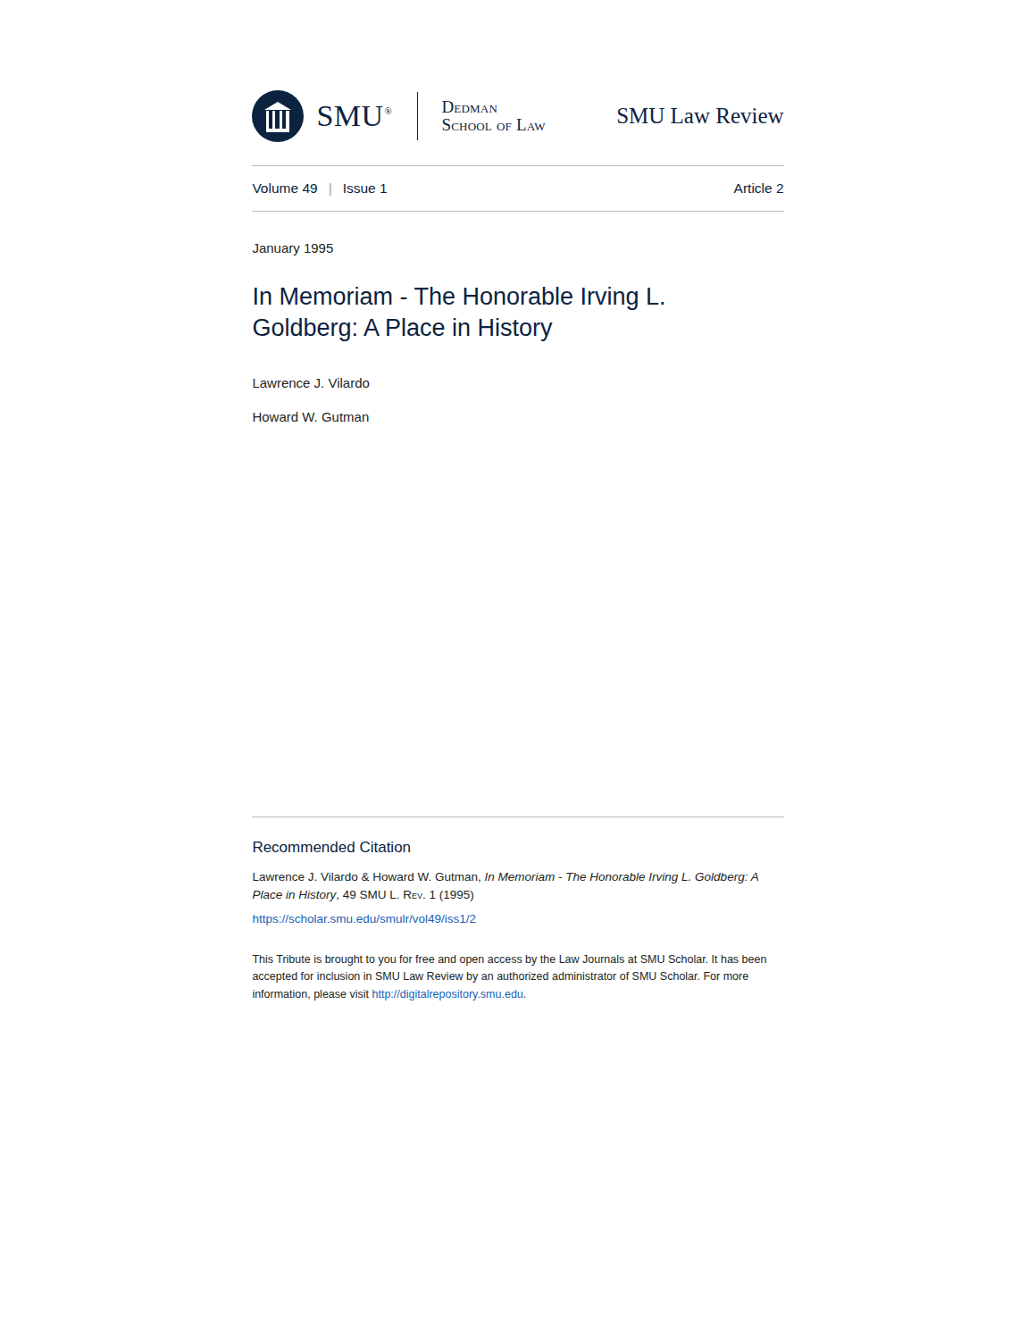SMU®
Dedman
School of Law
SMU Law Review
Volume 49 | Issue 1
Article 2
January 1995
In Memoriam - The Honorable Irving L. Goldberg: A Place in History
Lawrence J. Vilardo
Howard W. Gutman
Recommended Citation
Lawrence J. Vilardo & Howard W. Gutman, In Memoriam - The Honorable Irving L. Goldberg: A Place in History, 49 SMU L. Rev. 1 (1995)
https://scholar.smu.edu/smulr/vol49/iss1/2
This Tribute is brought to you for free and open access by the Law Journals at SMU Scholar. It has been accepted for inclusion in SMU Law Review by an authorized administrator of SMU Scholar. For more information, please visit http://digitalrepository.smu.edu.